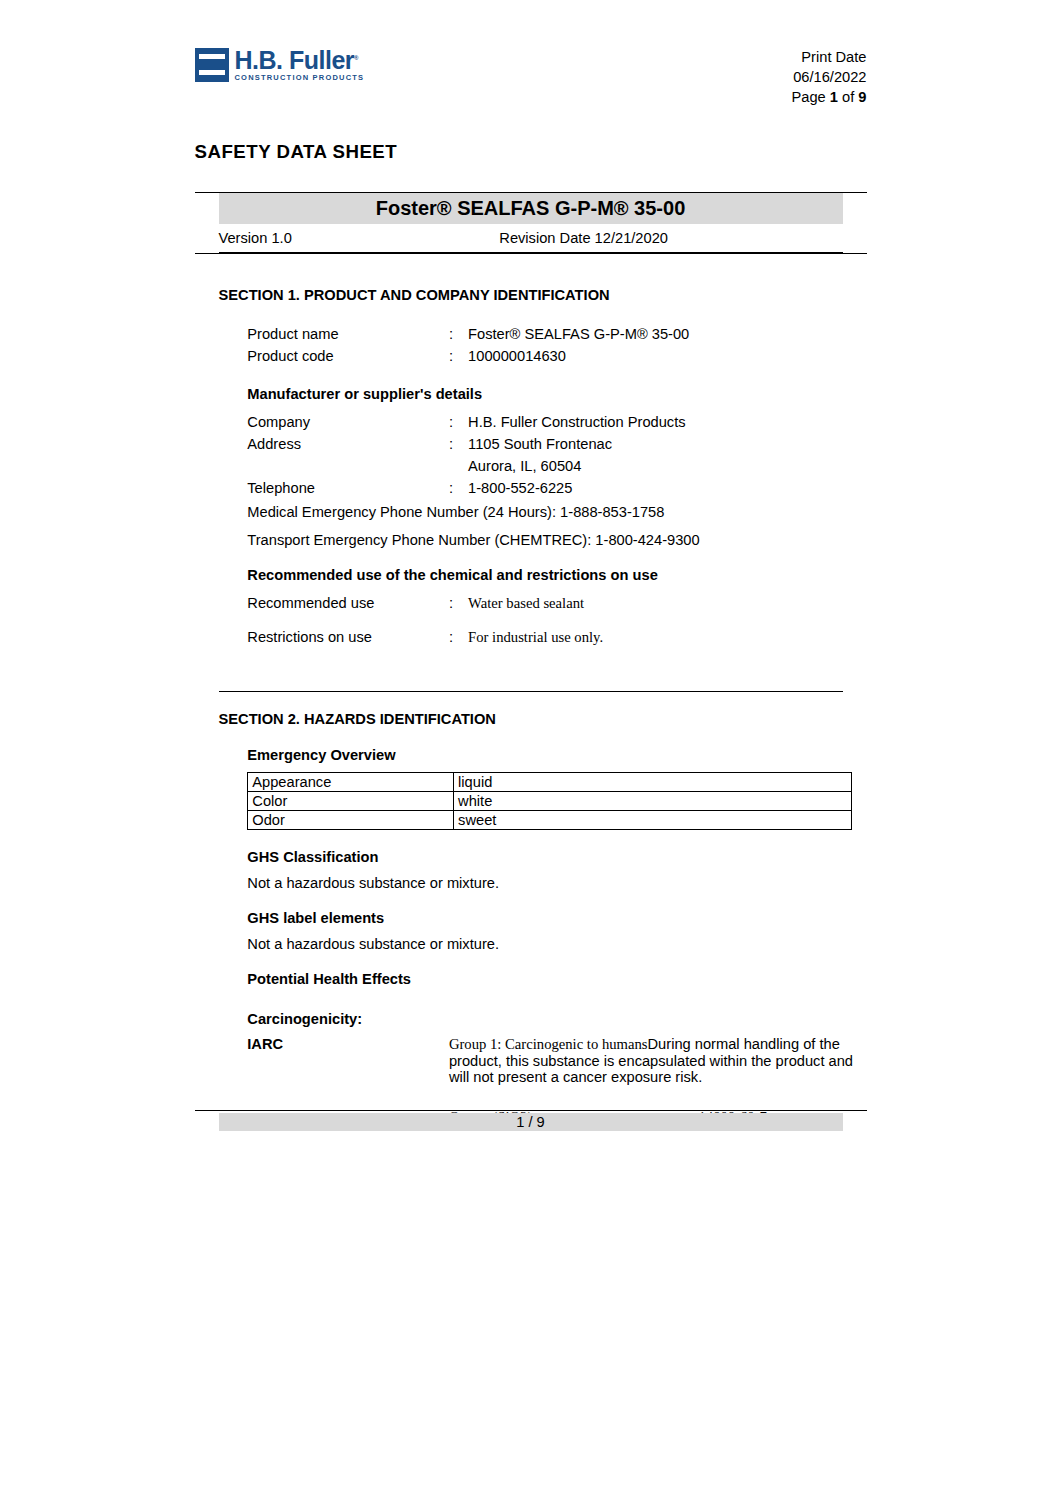H.B. Fuller®
CONSTRUCTION PRODUCTS
Print Date
06/16/2022
Page 1 of 9
SAFETY DATA SHEET
Foster® SEALFAS G-P-M® 35-00
Version 1.0
Revision Date 12/21/2020
SECTION 1. PRODUCT AND COMPANY IDENTIFICATION
Product name
:
Foster® SEALFAS G-P-M® 35-00
Product code
:
100000014630
Manufacturer or supplier's details
Company
:
H.B. Fuller Construction Products
Address
:
1105 South Frontenac
Aurora, IL, 60504
Telephone
:
1-800-552-6225
Medical Emergency Phone Number (24 Hours): 1-888-853-1758
Transport Emergency Phone Number (CHEMTREC): 1-800-424-9300
Recommended use of the chemical and restrictions on use
Recommended use
:
Water based sealant
Restrictions on use
:
For industrial use only.
SECTION 2. HAZARDS IDENTIFICATION
Emergency Overview
| Appearance | liquid |
| Color | white |
| Odor | sweet |
GHS Classification
Not a hazardous substance or mixture.
GHS label elements
Not a hazardous substance or mixture.
Potential Health Effects
Carcinogenicity:
IARC
Group 1: Carcinogenic to humans During normal handling of the product, this substance is encapsulated within the product and will not present a cancer exposure risk.
Quartz (SiO2)
14808-60-7
1 / 9